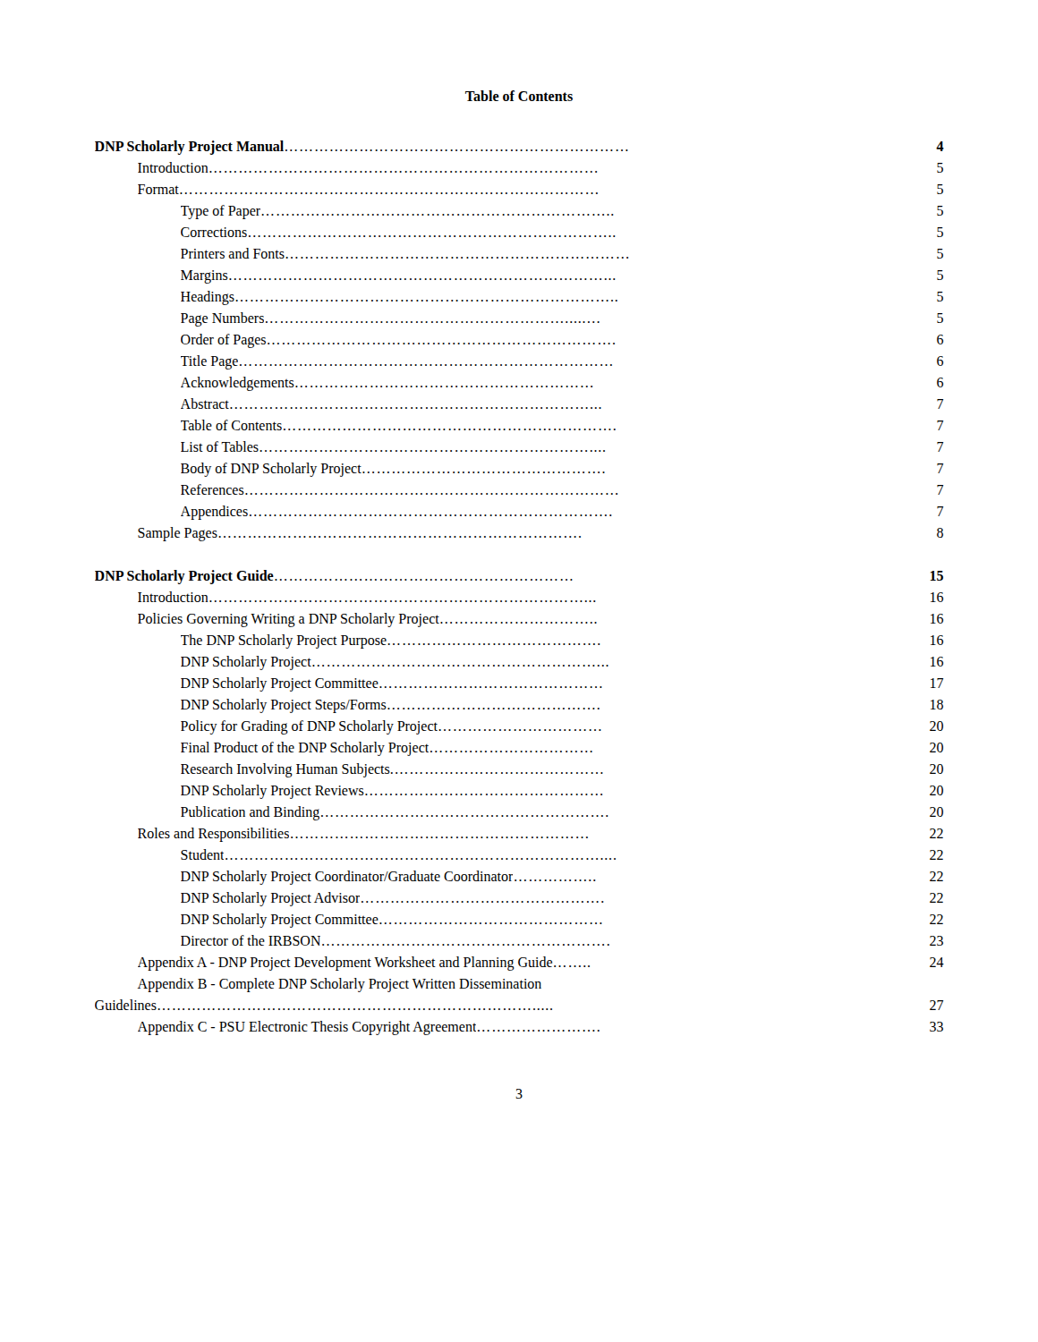Table of Contents
DNP Scholarly Project Manual…………………………………………………………… 4
Introduction…………………………………………………………………… 5
Format………………………………………………………………………… 5
Type of Paper…………………………………………………………….. 5
Corrections……………………………………………………………….. 5
Printers and Fonts…………………………………………………………… 5
Margins …………………………………………………………………... 5
Headings………………………………………………………………….. 5
Page Numbers…………………………………………………….....… 5
Order of Pages……………………………………………………………. 6
Title Page………………………………………………………………… 6
Acknowledgements…………………………………………………… 6
Abstract………………………………………………………………... 7
Table of Contents…………………………………………………………. 7
List of Tables………………………………………………………….... 7
Body of DNP Scholarly Project…………………………………………. 7
References…………………………………………………………………7
Appendices………………………………………………………………. 7
Sample Pages………………………………………………………………. 8
DNP Scholarly Project Guide…………………………………………………… 15
Introduction…………………………………………………………………... 16
Policies Governing Writing a DNP Scholarly Project………………………….. 16
The DNP Scholarly Project Purpose……………………………………. 16
DNP Scholarly Project…………………………………………………... 16
DNP Scholarly Project Committee……………………………………… 17
DNP Scholarly Project Steps/Forms……………………………………. 18
Policy for Grading of DNP Scholarly Project…………………………… 20
Final Product of the DNP Scholarly Project…………………………… 20
Research Involving Human Subjects.…………………………………… 20
DNP Scholarly Project Reviews………………………………………… 20
Publication and Binding…………………………………………………. 20
Roles and Responsibilities…………………………………………………… 22
Student………………………………………………………………….... 22
DNP Scholarly Project Coordinator/Graduate Coordinator…………….. 22
DNP Scholarly Project Advisor…………………………………………. 22
DNP Scholarly Project Committee……………………………………… 22
Director of the IRBSON…………………………………………………. 23
Appendix A - DNP Project Development Worksheet and Planning Guide…….. 24
Appendix B - Complete DNP Scholarly Project Written Dissemination
Guidelines…………………………………………………………………..... 27
Appendix C - PSU Electronic Thesis Copyright Agreement……………………. 33
3